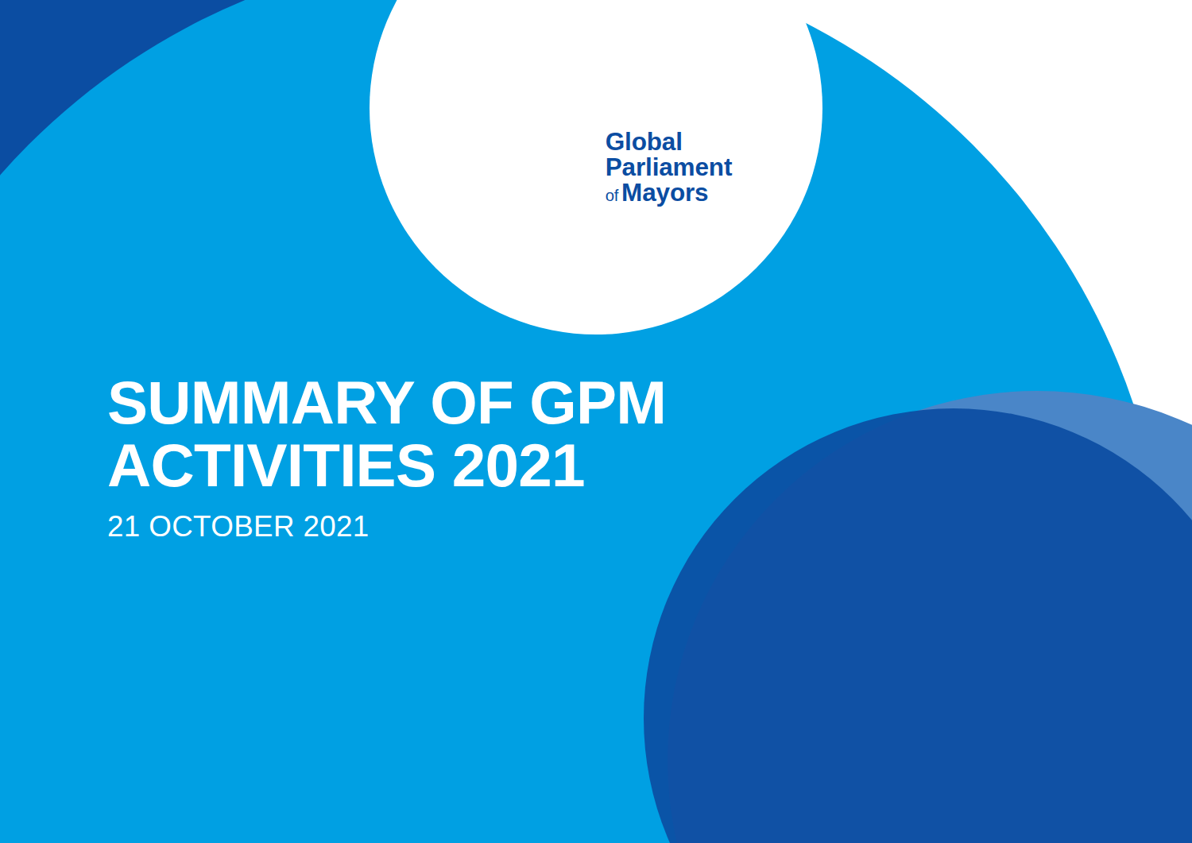Global Parliament of Mayors
Summary of GPM
Activities 2021
21 October 2021